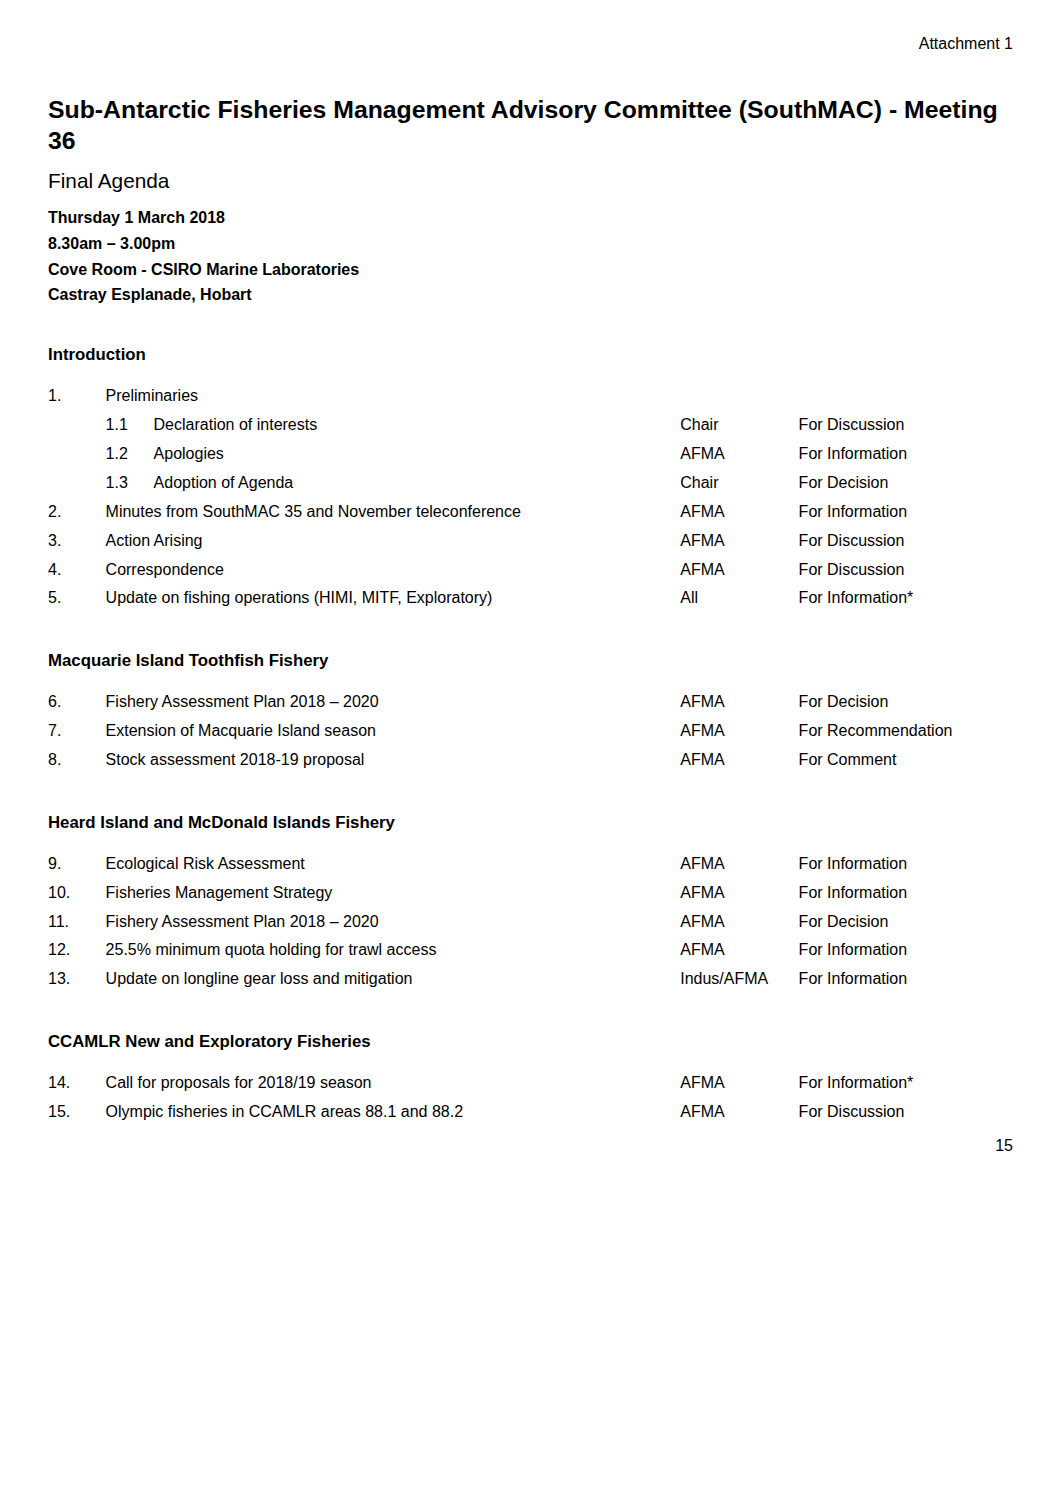Attachment 1
Sub-Antarctic Fisheries Management Advisory Committee (SouthMAC) - Meeting 36
Final Agenda
Thursday 1 March 2018
8.30am – 3.00pm
Cove Room - CSIRO Marine Laboratories
Castray Esplanade, Hobart
Introduction
| 1. | Preliminaries |
| | 1.1 | Declaration of interests | Chair | For Discussion |
| | 1.2 | Apologies | AFMA | For Information |
| | 1.3 | Adoption of Agenda | Chair | For Decision |
| 2. | Minutes from SouthMAC 35 and November teleconference | AFMA | For Information |
| 3. | Action Arising | AFMA | For Discussion |
| 4. | Correspondence | AFMA | For Discussion |
| 5. | Update on fishing operations (HIMI, MITF, Exploratory) | All | For Information* |
Macquarie Island Toothfish Fishery
| 6. | Fishery Assessment Plan 2018 – 2020 | AFMA | For Decision |
| 7. | Extension of Macquarie Island season | AFMA | For Recommendation |
| 8. | Stock assessment 2018-19 proposal | AFMA | For Comment |
Heard Island and McDonald Islands Fishery
| 9. | Ecological Risk Assessment | AFMA | For Information |
| 10. | Fisheries Management Strategy | AFMA | For Information |
| 11. | Fishery Assessment Plan 2018 – 2020 | AFMA | For Decision |
| 12. | 25.5% minimum quota holding for trawl access | AFMA | For Information |
| 13. | Update on longline gear loss and mitigation | Indus/AFMA | For Information |
CCAMLR New and Exploratory Fisheries
| 14. | Call for proposals for 2018/19 season | AFMA | For Information* |
| 15. | Olympic fisheries in CCAMLR areas 88.1 and 88.2 | AFMA | For Discussion |
15